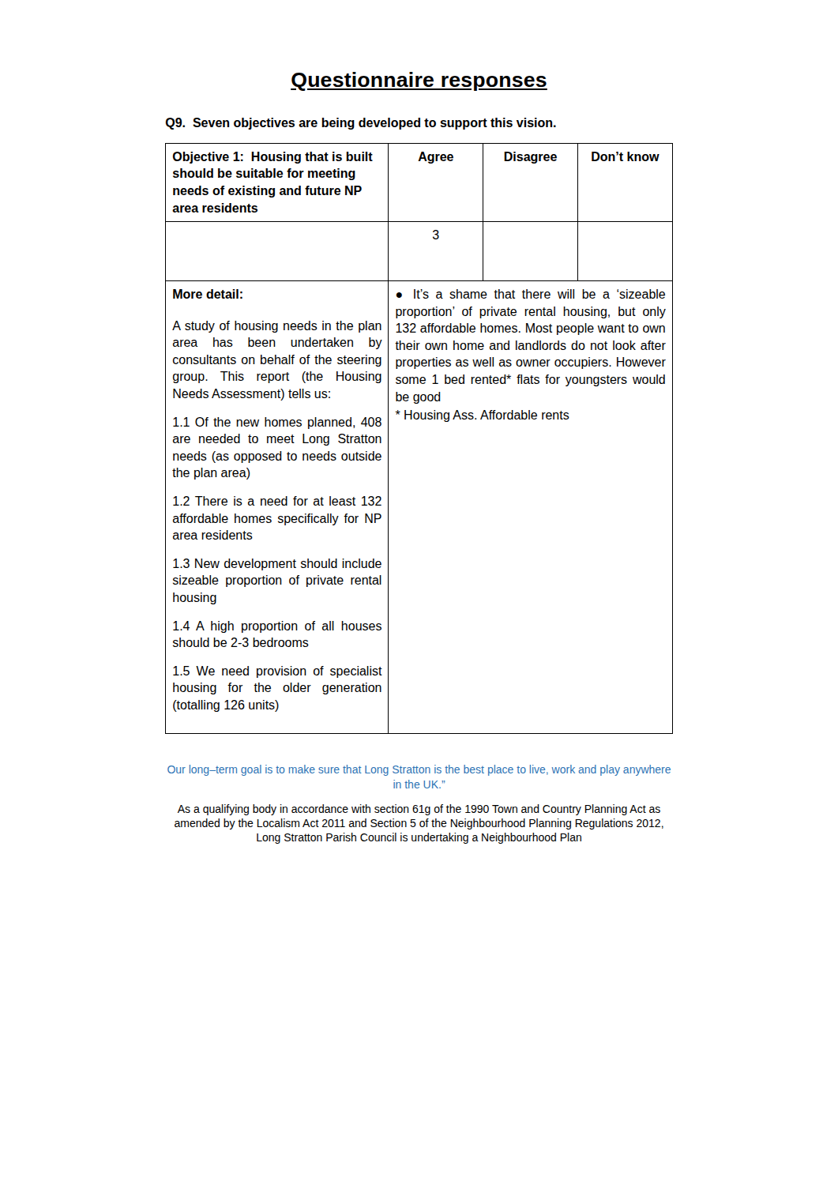Questionnaire responses
Q9. Seven objectives are being developed to support this vision.
| Objective 1: Housing that is built should be suitable for meeting needs of existing and future NP area residents | Agree | Disagree | Don’t know |
| | 3 | | |
| More detail: A study of housing needs in the plan area has been undertaken by consultants on behalf of the steering group. This report (the Housing Needs Assessment) tells us: 1.1 Of the new homes planned, 408 are needed to meet Long Stratton needs (as opposed to needs outside the plan area) 1.2 There is a need for at least 132 affordable homes specifically for NP area residents 1.3 New development should include sizeable proportion of private rental housing 1.4 A high proportion of all houses should be 2-3 bedrooms 1.5 We need provision of specialist housing for the older generation (totalling 126 units) | ● It’s a shame that there will be a ‘sizeable proportion’ of private rental housing, but only 132 affordable homes. Most people want to own their own home and landlords do not look after properties as well as owner occupiers. However some 1 bed rented* flats for youngsters would be good * Housing Ass. Affordable rents |
Our long–term goal is to make sure that Long Stratton is the best place to live, work and play anywhere in the UK.”
As a qualifying body in accordance with section 61g of the 1990 Town and Country Planning Act as amended by the Localism Act 2011 and Section 5 of the Neighbourhood Planning Regulations 2012, Long Stratton Parish Council is undertaking a Neighbourhood Plan